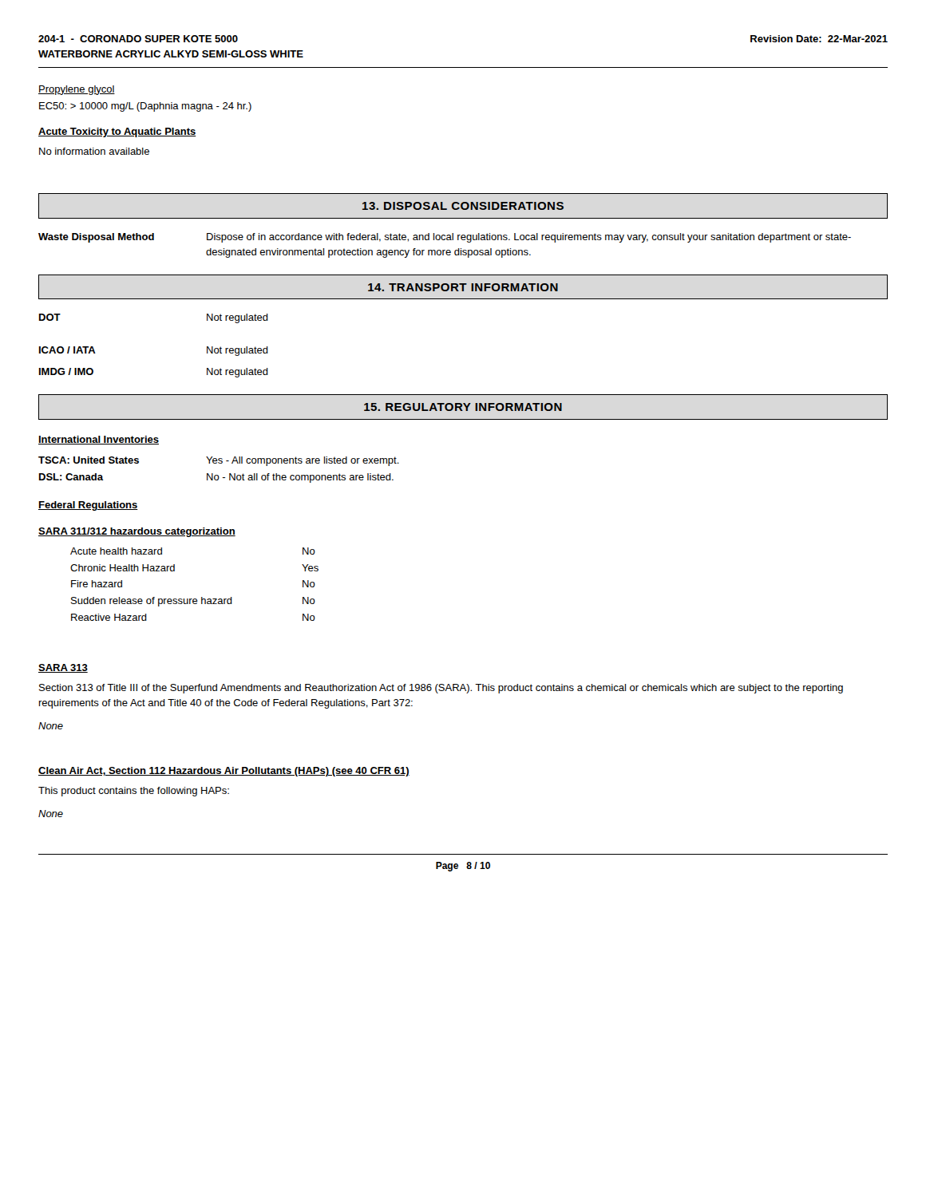204-1 - CORONADO SUPER KOTE 5000
WATERBORNE ACRYLIC ALKYD SEMI-GLOSS WHITE
Revision Date: 22-Mar-2021
Propylene glycol
EC50: > 10000 mg/L (Daphnia magna - 24 hr.)
Acute Toxicity to Aquatic Plants
No information available
13. DISPOSAL CONSIDERATIONS
Waste Disposal Method
Dispose of in accordance with federal, state, and local regulations. Local requirements may vary, consult your sanitation department or state-designated environmental protection agency for more disposal options.
14. TRANSPORT INFORMATION
DOT
Not regulated
ICAO / IATA
Not regulated
IMDG / IMO
Not regulated
15. REGULATORY INFORMATION
International Inventories
TSCA: United States
Yes - All components are listed or exempt.
DSL: Canada
No - Not all of the components are listed.
Federal Regulations
SARA 311/312 hazardous categorization
Acute health hazard
No
Chronic Health Hazard
Yes
Fire hazard
No
Sudden release of pressure hazard
No
Reactive Hazard
No
SARA 313
Section 313 of Title III of the Superfund Amendments and Reauthorization Act of 1986 (SARA). This product contains a chemical or chemicals which are subject to the reporting requirements of the Act and Title 40 of the Code of Federal Regulations, Part 372:
None
Clean Air Act, Section 112 Hazardous Air Pollutants (HAPs) (see 40 CFR 61)
This product contains the following HAPs:
None
Page 8 / 10